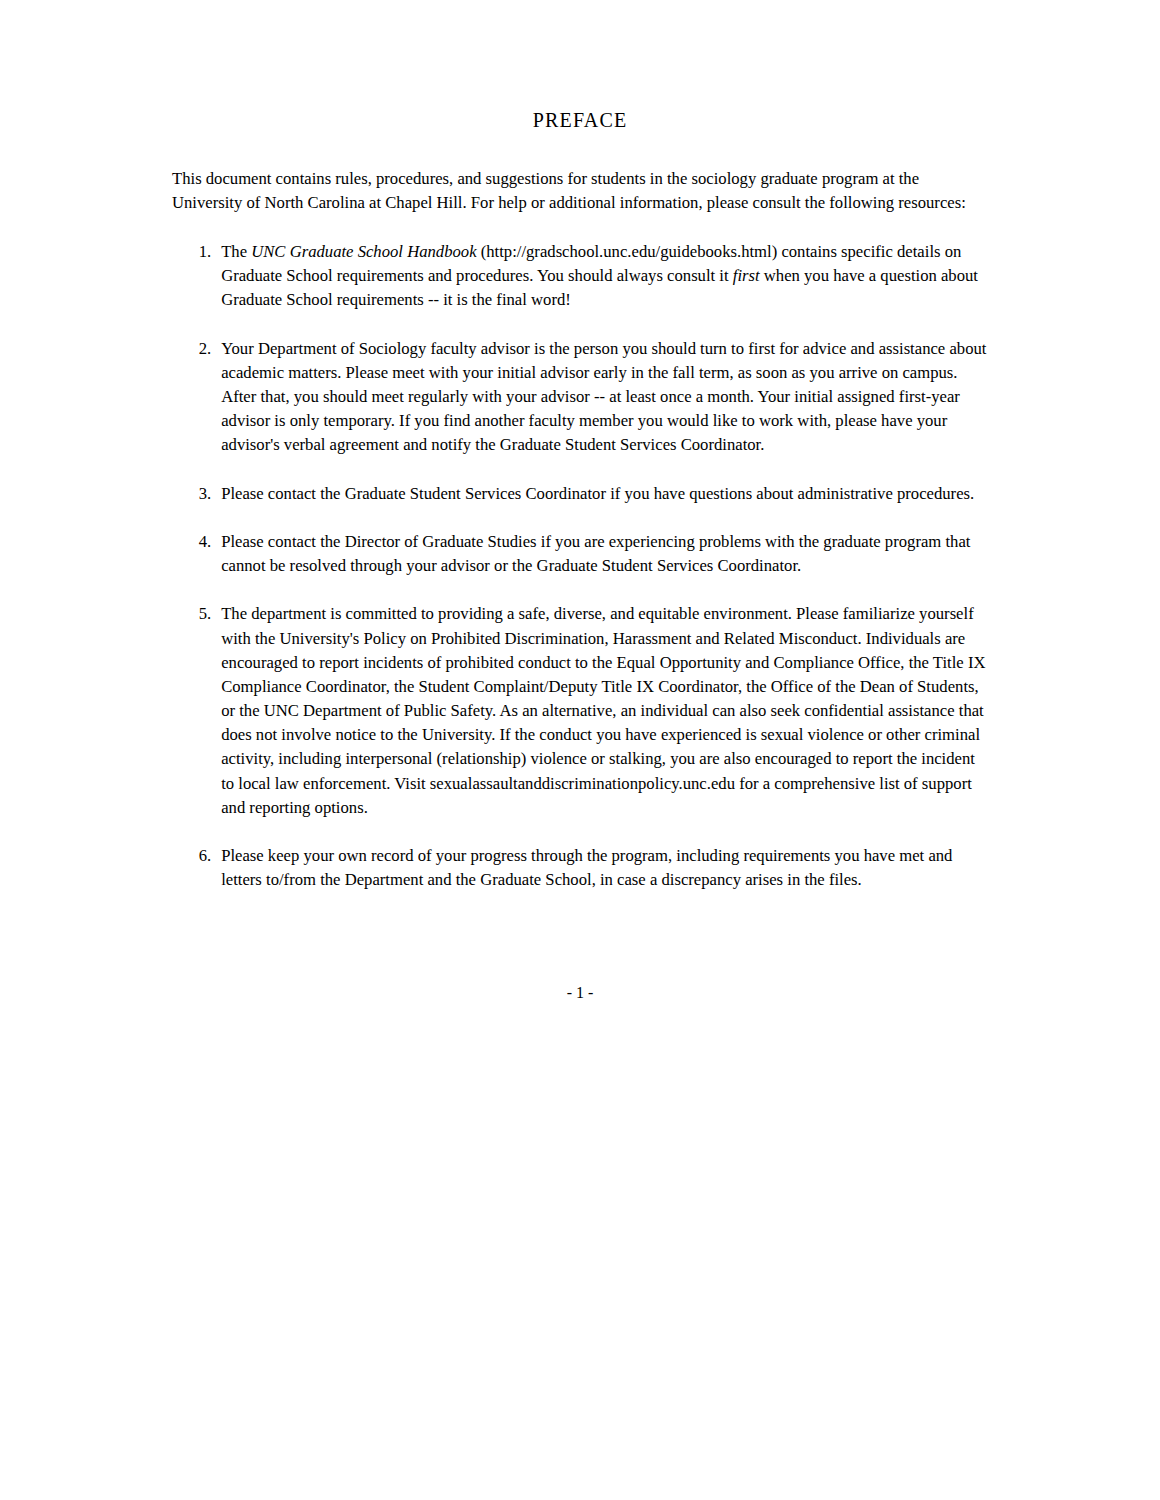PREFACE
This document contains rules, procedures, and suggestions for students in the sociology graduate program at the University of North Carolina at Chapel Hill. For help or additional information, please consult the following resources:
The UNC Graduate School Handbook (http://gradschool.unc.edu/guidebooks.html) contains specific details on Graduate School requirements and procedures. You should always consult it first when you have a question about Graduate School requirements -- it is the final word!
Your Department of Sociology faculty advisor is the person you should turn to first for advice and assistance about academic matters. Please meet with your initial advisor early in the fall term, as soon as you arrive on campus. After that, you should meet regularly with your advisor -- at least once a month. Your initial assigned first-year advisor is only temporary. If you find another faculty member you would like to work with, please have your advisor's verbal agreement and notify the Graduate Student Services Coordinator.
Please contact the Graduate Student Services Coordinator if you have questions about administrative procedures.
Please contact the Director of Graduate Studies if you are experiencing problems with the graduate program that cannot be resolved through your advisor or the Graduate Student Services Coordinator.
The department is committed to providing a safe, diverse, and equitable environment. Please familiarize yourself with the University's Policy on Prohibited Discrimination, Harassment and Related Misconduct. Individuals are encouraged to report incidents of prohibited conduct to the Equal Opportunity and Compliance Office, the Title IX Compliance Coordinator, the Student Complaint/Deputy Title IX Coordinator, the Office of the Dean of Students, or the UNC Department of Public Safety. As an alternative, an individual can also seek confidential assistance that does not involve notice to the University. If the conduct you have experienced is sexual violence or other criminal activity, including interpersonal (relationship) violence or stalking, you are also encouraged to report the incident to local law enforcement. Visit sexualassaultanddiscriminationpolicy.unc.edu for a comprehensive list of support and reporting options.
Please keep your own record of your progress through the program, including requirements you have met and letters to/from the Department and the Graduate School, in case a discrepancy arises in the files.
- 1 -